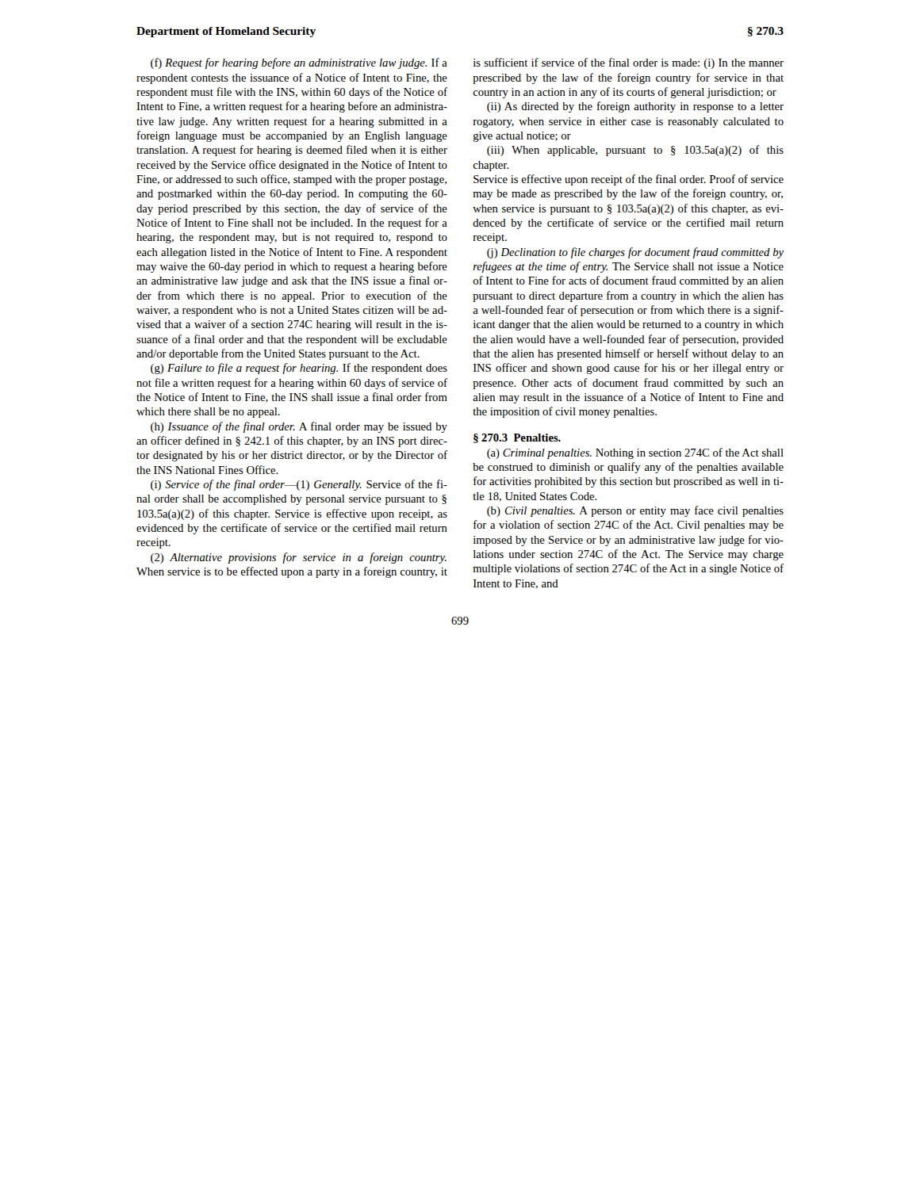Department of Homeland Security § 270.3
(f) Request for hearing before an administrative law judge. If a respondent contests the issuance of a Notice of Intent to Fine, the respondent must file with the INS, within 60 days of the Notice of Intent to Fine, a written request for a hearing before an administrative law judge. Any written request for a hearing submitted in a foreign language must be accompanied by an English language translation. A request for hearing is deemed filed when it is either received by the Service office designated in the Notice of Intent to Fine, or addressed to such office, stamped with the proper postage, and postmarked within the 60-day period. In computing the 60-day period prescribed by this section, the day of service of the Notice of Intent to Fine shall not be included. In the request for a hearing, the respondent may, but is not required to, respond to each allegation listed in the Notice of Intent to Fine. A respondent may waive the 60-day period in which to request a hearing before an administrative law judge and ask that the INS issue a final order from which there is no appeal. Prior to execution of the waiver, a respondent who is not a United States citizen will be advised that a waiver of a section 274C hearing will result in the issuance of a final order and that the respondent will be excludable and/or deportable from the United States pursuant to the Act.
(g) Failure to file a request for hearing. If the respondent does not file a written request for a hearing within 60 days of service of the Notice of Intent to Fine, the INS shall issue a final order from which there shall be no appeal.
(h) Issuance of the final order. A final order may be issued by an officer defined in § 242.1 of this chapter, by an INS port director designated by his or her district director, or by the Director of the INS National Fines Office.
(i) Service of the final order—(1) Generally. Service of the final order shall be accomplished by personal service pursuant to § 103.5a(a)(2) of this chapter. Service is effective upon receipt, as evidenced by the certificate of service or the certified mail return receipt.
(2) Alternative provisions for service in a foreign country. When service is to be effected upon a party in a foreign country, it is sufficient if service of the final order is made: (i) In the manner prescribed by the law of the foreign country for service in that country in an action in any of its courts of general jurisdiction; or
(ii) As directed by the foreign authority in response to a letter rogatory, when service in either case is reasonably calculated to give actual notice; or
(iii) When applicable, pursuant to § 103.5a(a)(2) of this chapter.
Service is effective upon receipt of the final order. Proof of service may be made as prescribed by the law of the foreign country, or, when service is pursuant to § 103.5a(a)(2) of this chapter, as evidenced by the certificate of service or the certified mail return receipt.
(j) Declination to file charges for document fraud committed by refugees at the time of entry. The Service shall not issue a Notice of Intent to Fine for acts of document fraud committed by an alien pursuant to direct departure from a country in which the alien has a well-founded fear of persecution or from which there is a significant danger that the alien would be returned to a country in which the alien would have a well-founded fear of persecution, provided that the alien has presented himself or herself without delay to an INS officer and shown good cause for his or her illegal entry or presence. Other acts of document fraud committed by such an alien may result in the issuance of a Notice of Intent to Fine and the imposition of civil money penalties.
§ 270.3 Penalties.
(a) Criminal penalties. Nothing in section 274C of the Act shall be construed to diminish or qualify any of the penalties available for activities prohibited by this section but proscribed as well in title 18, United States Code.
(b) Civil penalties. A person or entity may face civil penalties for a violation of section 274C of the Act. Civil penalties may be imposed by the Service or by an administrative law judge for violations under section 274C of the Act. The Service may charge multiple violations of section 274C of the Act in a single Notice of Intent to Fine, and
699